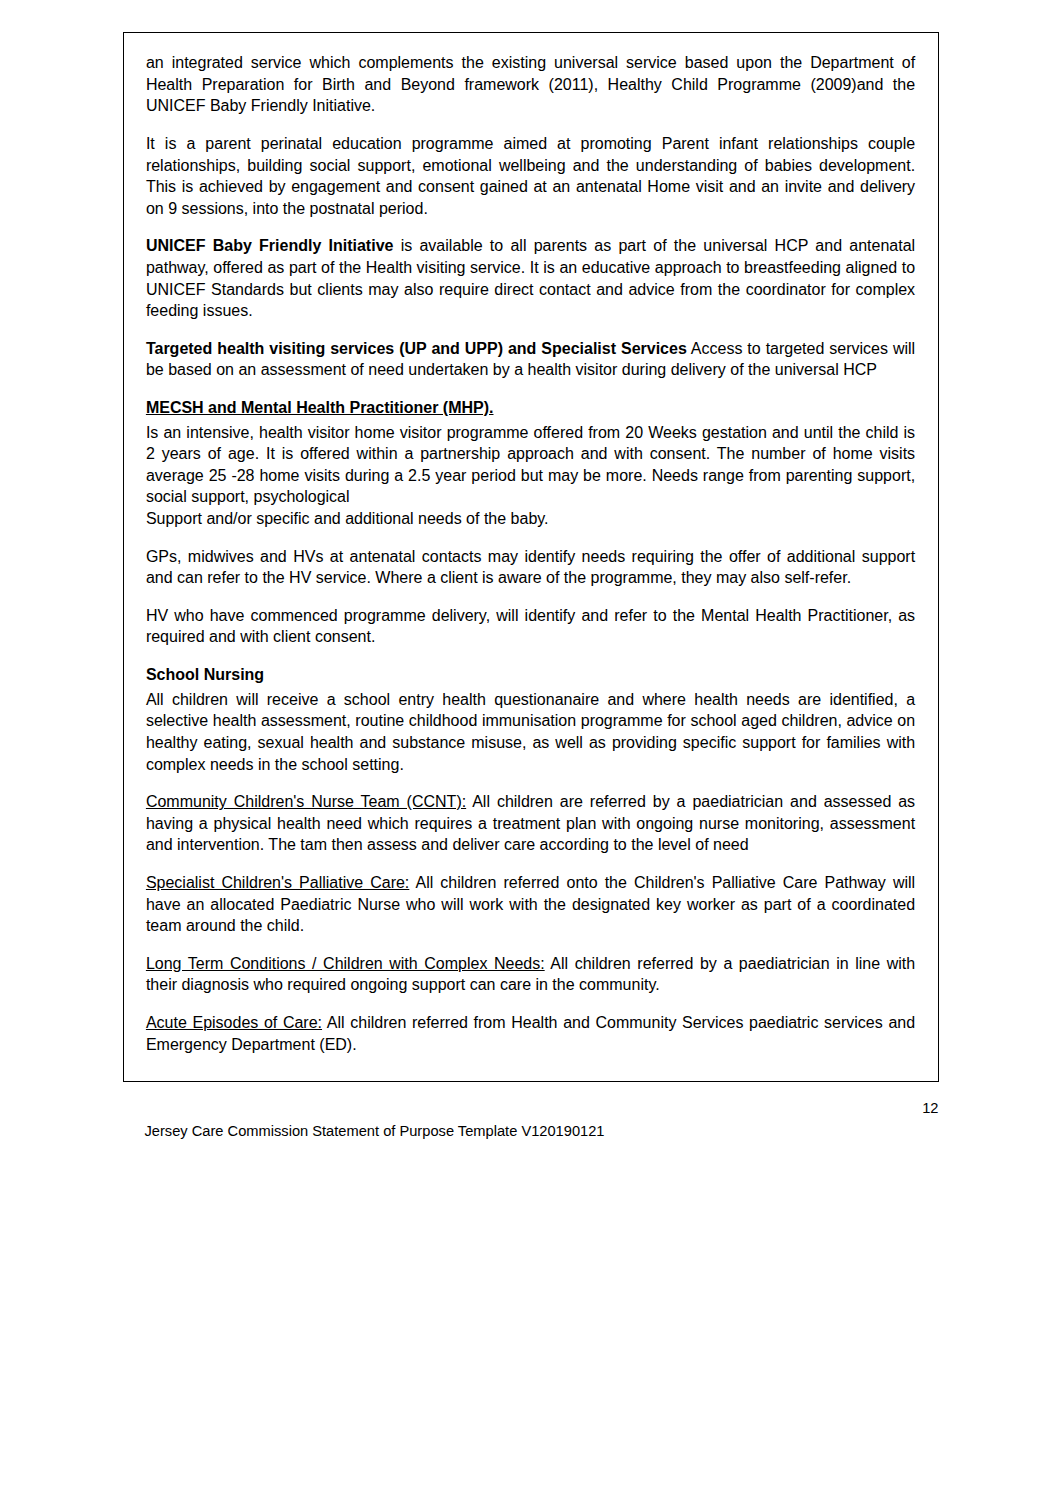an integrated service which complements the existing universal service based upon the Department of Health Preparation for Birth and Beyond framework (2011), Healthy Child Programme (2009)and the UNICEF Baby Friendly Initiative.
It is a parent perinatal education programme aimed at promoting Parent infant relationships couple relationships, building social support, emotional wellbeing and the understanding of babies development. This is achieved by engagement and consent gained at an antenatal Home visit and an invite and delivery on 9 sessions, into the postnatal period.
UNICEF Baby Friendly Initiative is available to all parents as part of the universal HCP and antenatal pathway, offered as part of the Health visiting service. It is an educative approach to breastfeeding aligned to UNICEF Standards but clients may also require direct contact and advice from the coordinator for complex feeding issues.
Targeted health visiting services (UP and UPP) and Specialist Services Access to targeted services will be based on an assessment of need undertaken by a health visitor during delivery of the universal HCP
MECSH and Mental Health Practitioner (MHP).
Is an intensive, health visitor home visitor programme offered from 20 Weeks gestation and until the child is 2 years of age. It is offered within a partnership approach and with consent. The number of home visits average 25 -28 home visits during a 2.5 year period but may be more. Needs range from parenting support, social support, psychological
Support and/or specific and additional needs of the baby.
GPs, midwives and HVs at antenatal contacts may identify needs requiring the offer of additional support and can refer to the HV service. Where a client is aware of the programme, they may also self-refer.
HV who have commenced programme delivery, will identify and refer to the Mental Health Practitioner, as required and with client consent.
School Nursing
All children will receive a school entry health questionanaire and where health needs are identified, a selective health assessment, routine childhood immunisation programme for school aged children, advice on healthy eating, sexual health and substance misuse, as well as providing specific support for families with complex needs in the school setting.
Community Children's Nurse Team (CCNT): All children are referred by a paediatrician and assessed as having a physical health need which requires a treatment plan with ongoing nurse monitoring, assessment and intervention. The tam then assess and deliver care according to the level of need
Specialist Children's Palliative Care: All children referred onto the Children's Palliative Care Pathway will have an allocated Paediatric Nurse who will work with the designated key worker as part of a coordinated team around the child.
Long Term Conditions / Children with Complex Needs: All children referred by a paediatrician in line with their diagnosis who required ongoing support can care in the community.
Acute Episodes of Care: All children referred from Health and Community Services paediatric services and Emergency Department (ED).
12
Jersey Care Commission Statement of Purpose Template V120190121